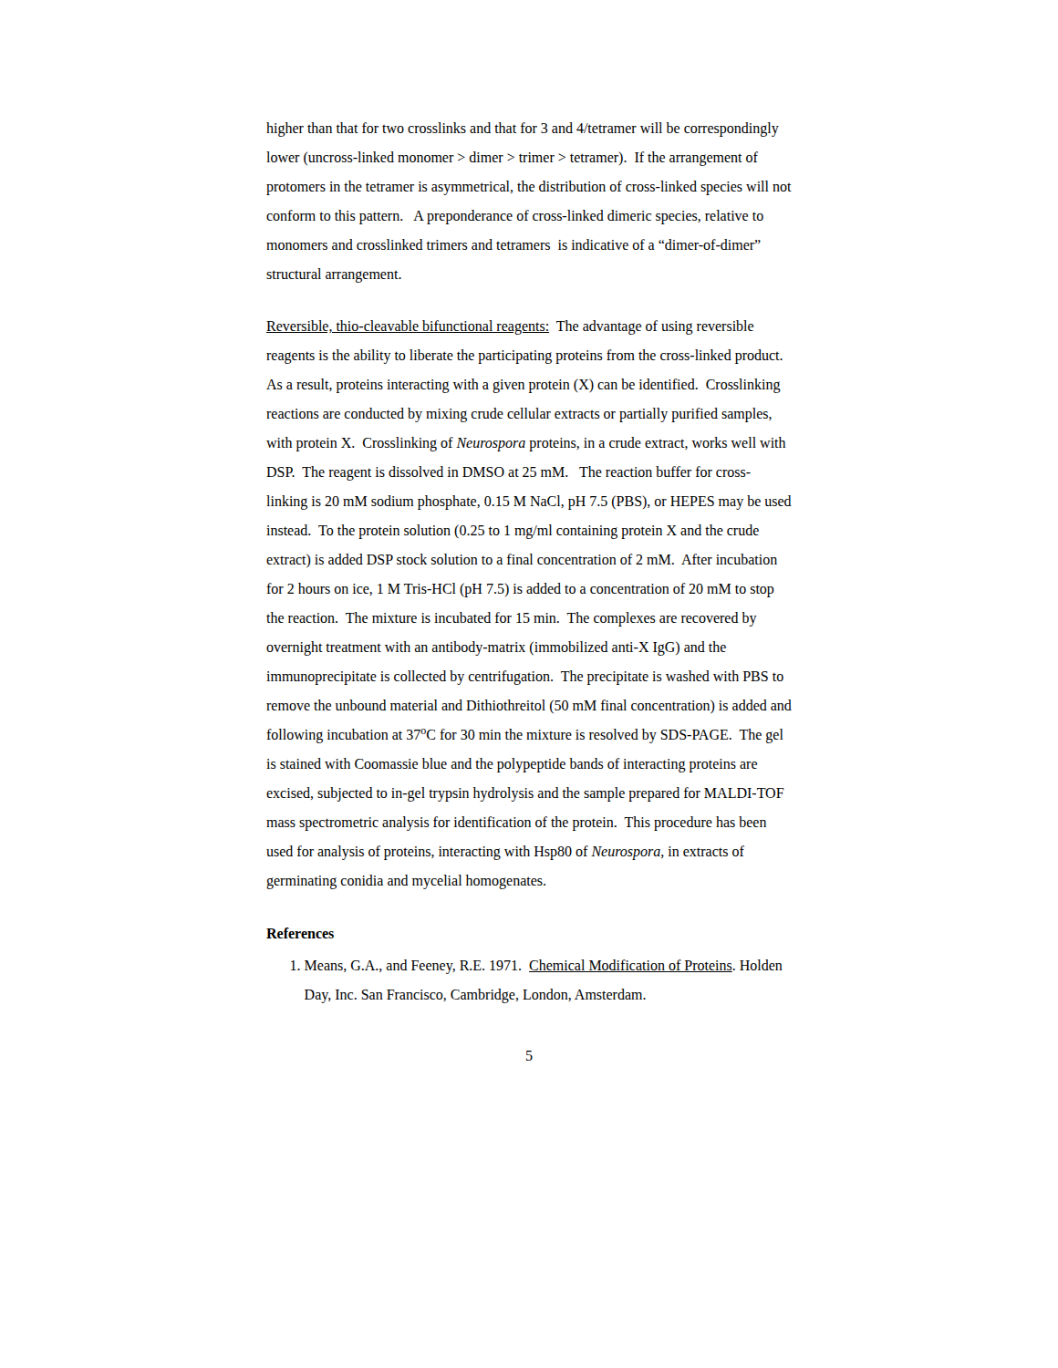higher than that for two crosslinks and that for 3 and 4/tetramer will be correspondingly lower (uncross-linked monomer > dimer > trimer > tetramer). If the arrangement of protomers in the tetramer is asymmetrical, the distribution of cross-linked species will not conform to this pattern. A preponderance of cross-linked dimeric species, relative to monomers and crosslinked trimers and tetramers is indicative of a “dimer-of-dimer” structural arrangement.
Reversible, thio-cleavable bifunctional reagents: The advantage of using reversible reagents is the ability to liberate the participating proteins from the cross-linked product. As a result, proteins interacting with a given protein (X) can be identified. Crosslinking reactions are conducted by mixing crude cellular extracts or partially purified samples, with protein X. Crosslinking of Neurospora proteins, in a crude extract, works well with DSP. The reagent is dissolved in DMSO at 25 mM. The reaction buffer for cross-linking is 20 mM sodium phosphate, 0.15 M NaCl, pH 7.5 (PBS), or HEPES may be used instead. To the protein solution (0.25 to 1 mg/ml containing protein X and the crude extract) is added DSP stock solution to a final concentration of 2 mM. After incubation for 2 hours on ice, 1 M Tris-HCl (pH 7.5) is added to a concentration of 20 mM to stop the reaction. The mixture is incubated for 15 min. The complexes are recovered by overnight treatment with an antibody-matrix (immobilized anti-X IgG) and the immunoprecipitate is collected by centrifugation. The precipitate is washed with PBS to remove the unbound material and Dithiothreitol (50 mM final concentration) is added and following incubation at 37oC for 30 min the mixture is resolved by SDS-PAGE. The gel is stained with Coomassie blue and the polypeptide bands of interacting proteins are excised, subjected to in-gel trypsin hydrolysis and the sample prepared for MALDI-TOF mass spectrometric analysis for identification of the protein. This procedure has been used for analysis of proteins, interacting with Hsp80 of Neurospora, in extracts of germinating conidia and mycelial homogenates.
References
Means, G.A., and Feeney, R.E. 1971. Chemical Modification of Proteins. Holden Day, Inc. San Francisco, Cambridge, London, Amsterdam.
5